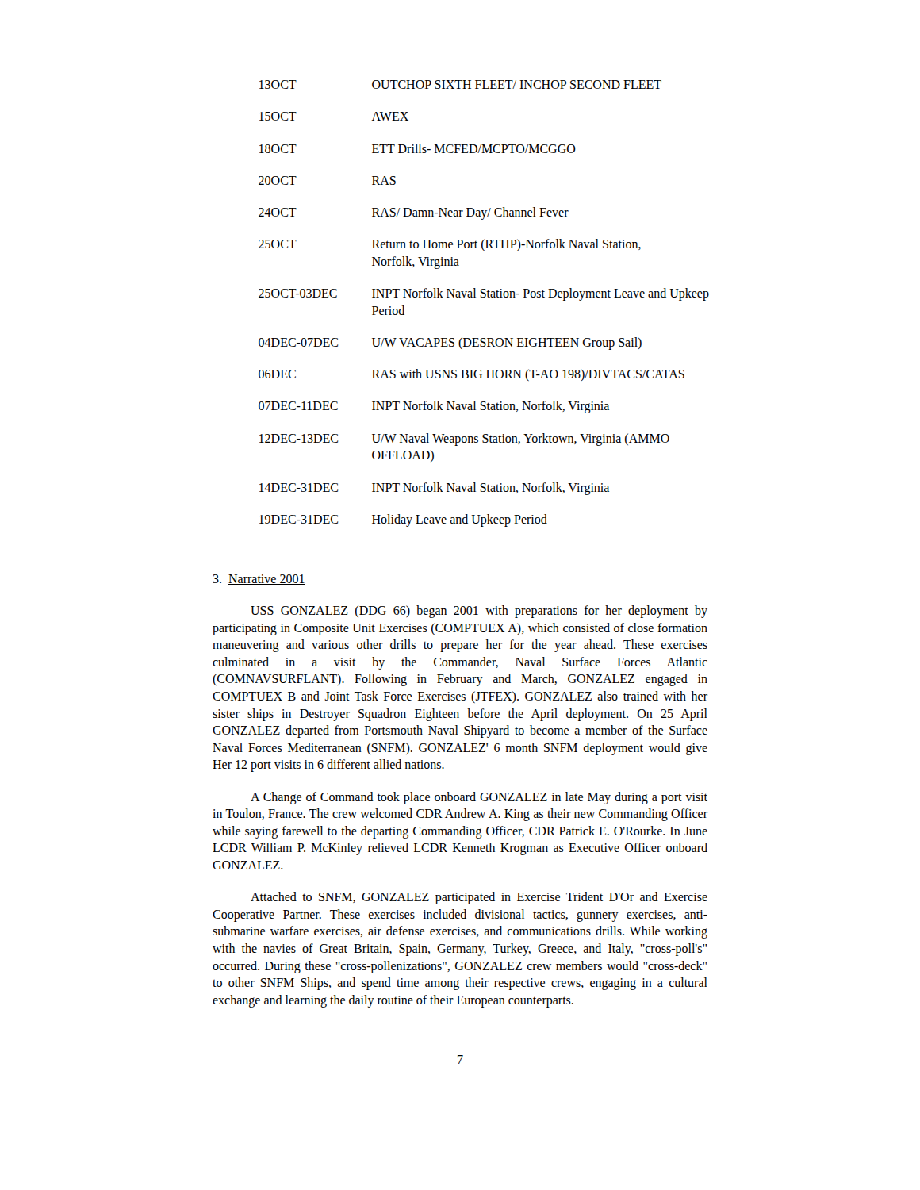| 13OCT | OUTCHOP SIXTH FLEET/ INCHOP SECOND FLEET |
| 15OCT | AWEX |
| 18OCT | ETT Drills- MCFED/MCPTO/MCGGO |
| 20OCT | RAS |
| 24OCT | RAS/ Damn-Near Day/ Channel Fever |
| 25OCT | Return to Home Port (RTHP)-Norfolk Naval Station, Norfolk, Virginia |
| 25OCT-03DEC | INPT Norfolk Naval Station- Post Deployment Leave and Upkeep Period |
| 04DEC-07DEC | U/W VACAPES (DESRON EIGHTEEN Group Sail) |
| 06DEC | RAS with USNS BIG HORN (T-AO 198)/DIVTACS/CATAS |
| 07DEC-11DEC | INPT Norfolk Naval Station, Norfolk, Virginia |
| 12DEC-13DEC | U/W Naval Weapons Station, Yorktown, Virginia (AMMO OFFLOAD) |
| 14DEC-31DEC | INPT Norfolk Naval Station, Norfolk, Virginia |
| 19DEC-31DEC | Holiday Leave and Upkeep Period |
3. Narrative 2001
USS GONZALEZ (DDG 66) began 2001 with preparations for her deployment by participating in Composite Unit Exercises (COMPTUEX A), which consisted of close formation maneuvering and various other drills to prepare her for the year ahead. These exercises culminated in a visit by the Commander, Naval Surface Forces Atlantic (COMNAVSURFLANT). Following in February and March, GONZALEZ engaged in COMPTUEX B and Joint Task Force Exercises (JTFEX). GONZALEZ also trained with her sister ships in Destroyer Squadron Eighteen before the April deployment. On 25 April GONZALEZ departed from Portsmouth Naval Shipyard to become a member of the Surface Naval Forces Mediterranean (SNFM). GONZALEZ' 6 month SNFM deployment would give Her 12 port visits in 6 different allied nations.
A Change of Command took place onboard GONZALEZ in late May during a port visit in Toulon, France. The crew welcomed CDR Andrew A. King as their new Commanding Officer while saying farewell to the departing Commanding Officer, CDR Patrick E. O'Rourke. In June LCDR William P. McKinley relieved LCDR Kenneth Krogman as Executive Officer onboard GONZALEZ.
Attached to SNFM, GONZALEZ participated in Exercise Trident D'Or and Exercise Cooperative Partner. These exercises included divisional tactics, gunnery exercises, anti-submarine warfare exercises, air defense exercises, and communications drills. While working with the navies of Great Britain, Spain, Germany, Turkey, Greece, and Italy, "cross-poll's" occurred. During these "cross-pollenizations", GONZALEZ crew members would "cross-deck" to other SNFM Ships, and spend time among their respective crews, engaging in a cultural exchange and learning the daily routine of their European counterparts.
7